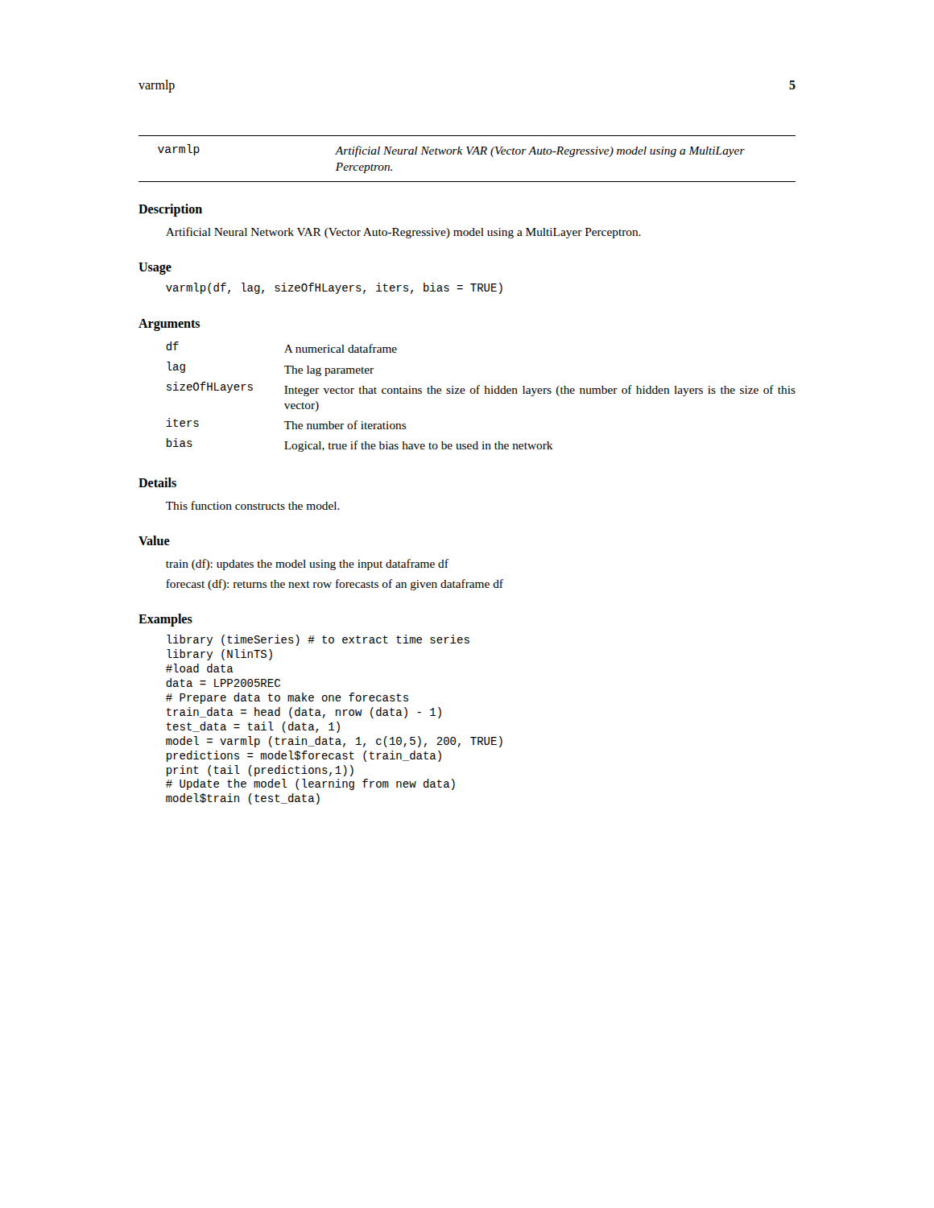varmlp 5
varmlp
Artificial Neural Network VAR (Vector Auto-Regressive) model using a MultiLayer Perceptron.
Description
Artificial Neural Network VAR (Vector Auto-Regressive) model using a MultiLayer Perceptron.
Usage
varmlp(df, lag, sizeOfHLayers, iters, bias = TRUE)
Arguments
| df | A numerical dataframe |
| lag | The lag parameter |
| sizeOfHLayers | Integer vector that contains the size of hidden layers (the number of hidden layers is the size of this vector) |
| iters | The number of iterations |
| bias | Logical, true if the bias have to be used in the network |
Details
This function constructs the model.
Value
train (df): updates the model using the input dataframe df
forecast (df): returns the next row forecasts of an given dataframe df
Examples
library (timeSeries) # to extract time series
library (NlinTS)
#load data
data = LPP2005REC
# Prepare data to make one forecasts
train_data = head (data, nrow (data) - 1)
test_data = tail (data, 1)
model = varmlp (train_data, 1, c(10,5), 200, TRUE)
predictions = model$forecast (train_data)
print (tail (predictions,1))
# Update the model (learning from new data)
model$train (test_data)